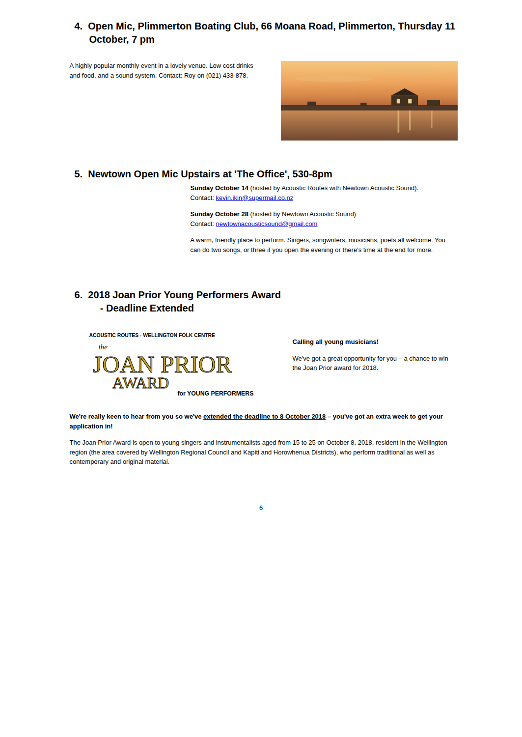4. Open Mic, Plimmerton Boating Club, 66 Moana Road, Plimmerton, Thursday 11 October, 7 pm
A highly popular monthly event in a lovely venue. Low cost drinks and food, and a sound system. Contact: Roy on (021) 433-878.
5. Newtown Open Mic Upstairs at 'The Office', 530-8pm
Sunday October 14 (hosted by Acoustic Routes with Newtown Acoustic Sound).
Contact: kevin.ikin@supermail.co.nz
Sunday October 28 (hosted by Newtown Acoustic Sound)
Contact: newtownacousticsound@gmail.com
A warm, friendly place to perform. Singers, songwriters, musicians, poets all welcome. You can do two songs, or three if you open the evening or there's time at the end for more.
6. 2018 Joan Prior Young Performers Award
- Deadline Extended
Calling all young musicians!
We've got a great opportunity for you – a chance to win the Joan Prior award for 2018.
We're really keen to hear from you so we've extended the deadline to 8 October 2018 – you've got an extra week to get your application in!
The Joan Prior Award is open to young singers and instrumentalists aged from 15 to 25 on October 8, 2018, resident in the Wellington region (the area covered by Wellington Regional Council and Kapiti and Horowhenua Districts), who perform traditional as well as contemporary and original material.
6